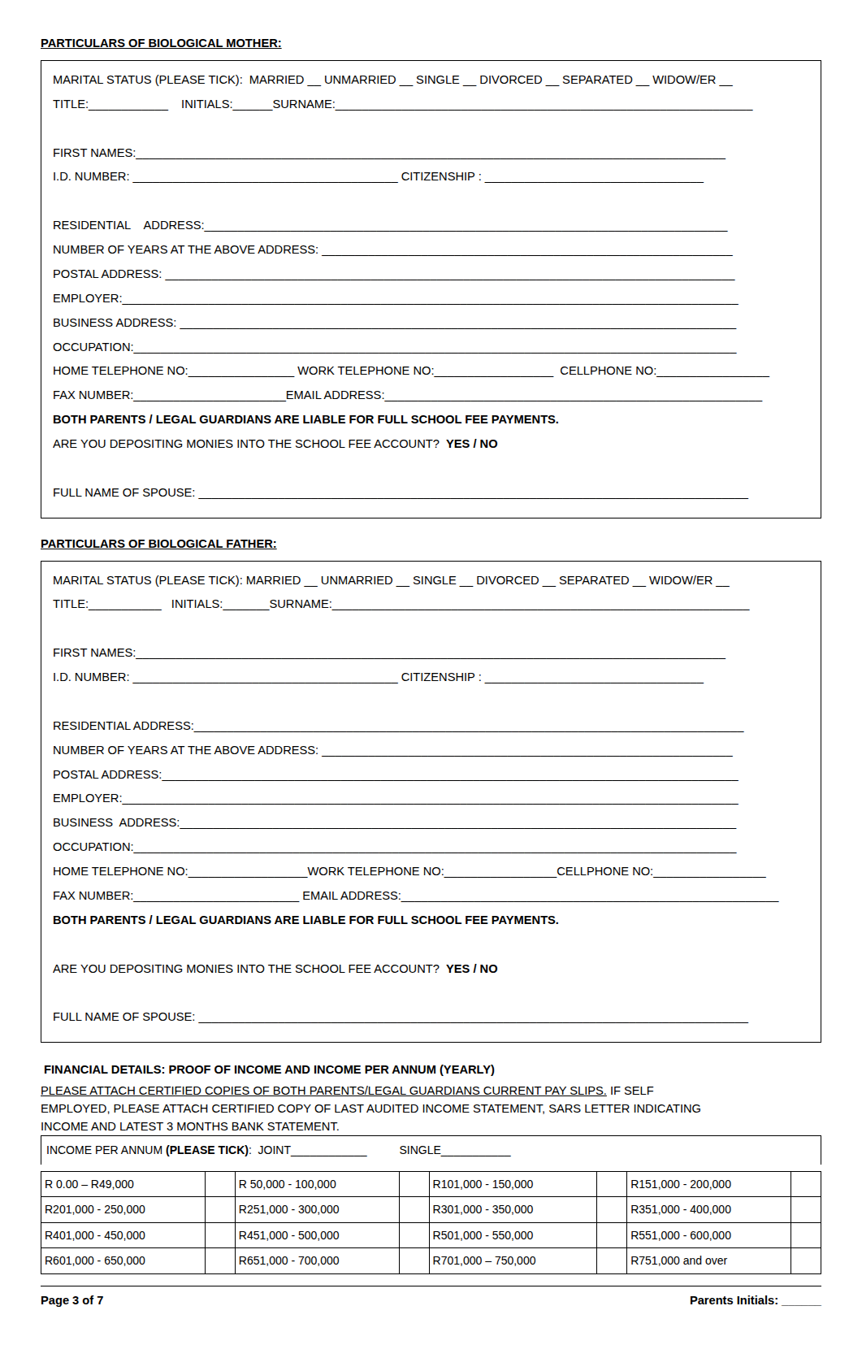PARTICULARS OF BIOLOGICAL MOTHER:
MARITAL STATUS (PLEASE TICK): MARRIED __ UNMARRIED __ SINGLE __ DIVORCED __ SEPARATED __ WIDOW/ER __
TITLE:____________ INITIALS:______SURNAME:_______________________________________________________________
FIRST NAMES:_________________________________________________________________________________________
I.D. NUMBER: ________________________________________ CITIZENSHIP : _________________________________
RESIDENTIAL ADDRESS:_______________________________________________________________________________
NUMBER OF YEARS AT THE ABOVE ADDRESS: ______________________________________________________________
POSTAL ADDRESS: ______________________________________________________________________________________
EMPLOYER:_____________________________________________________________________________________________
BUSINESS ADDRESS: ____________________________________________________________________________________
OCCUPATION:___________________________________________________________________________________________
HOME TELEPHONE NO:________________ WORK TELEPHONE NO:__________________ CELLPHONE NO:_________________
FAX NUMBER:_______________________EMAIL ADDRESS:_________________________________________________________
BOTH PARENTS / LEGAL GUARDIANS ARE LIABLE FOR FULL SCHOOL FEE PAYMENTS.
ARE YOU DEPOSITING MONIES INTO THE SCHOOL FEE ACCOUNT? YES / NO
FULL NAME OF SPOUSE: ___________________________________________________________________________________
PARTICULARS OF BIOLOGICAL FATHER:
MARITAL STATUS (PLEASE TICK): MARRIED __ UNMARRIED __ SINGLE __ DIVORCED __ SEPARATED __ WIDOW/ER __
TITLE:___________ INITIALS:_______SURNAME:_______________________________________________________________
FIRST NAMES:_________________________________________________________________________________________
I.D. NUMBER: ________________________________________ CITIZENSHIP : _________________________________
RESIDENTIAL ADDRESS:___________________________________________________________________________________
NUMBER OF YEARS AT THE ABOVE ADDRESS: ______________________________________________________________
POSTAL ADDRESS:_______________________________________________________________________________________
EMPLOYER:_____________________________________________________________________________________________
BUSINESS ADDRESS:____________________________________________________________________________________
OCCUPATION:___________________________________________________________________________________________
HOME TELEPHONE NO:__________________WORK TELEPHONE NO:_________________CELLPHONE NO:_________________
FAX NUMBER:_________________________ EMAIL ADDRESS:_________________________________________________________
BOTH PARENTS / LEGAL GUARDIANS ARE LIABLE FOR FULL SCHOOL FEE PAYMENTS.
ARE YOU DEPOSITING MONIES INTO THE SCHOOL FEE ACCOUNT? YES / NO
FULL NAME OF SPOUSE: ___________________________________________________________________________________
FINANCIAL DETAILS: PROOF OF INCOME AND INCOME PER ANNUM (YEARLY)
PLEASE ATTACH CERTIFIED COPIES OF BOTH PARENTS/LEGAL GUARDIANS CURRENT PAY SLIPS. IF SELF
EMPLOYED, PLEASE ATTACH CERTIFIED COPY OF LAST AUDITED INCOME STATEMENT, SARS LETTER INDICATING
INCOME AND LATEST 3 MONTHS BANK STATEMENT.
INCOME PER ANNUM (PLEASE TICK): JOINT____________ SINGLE___________
| R 0.00 – R49,000 | | R 50,000 - 100,000 | | R101,000 - 150,000 | | R151,000 - 200,000 | |
| R201,000 - 250,000 | | R251,000 - 300,000 | | R301,000 - 350,000 | | R351,000 - 400,000 | |
| R401,000 - 450,000 | | R451,000 - 500,000 | | R501,000 - 550,000 | | R551,000 - 600,000 | |
| R601,000 - 650,000 | | R651,000 - 700,000 | | R701,000 – 750,000 | | R751,000 and over | |
Page 3 of 7 Parents Initials: ______